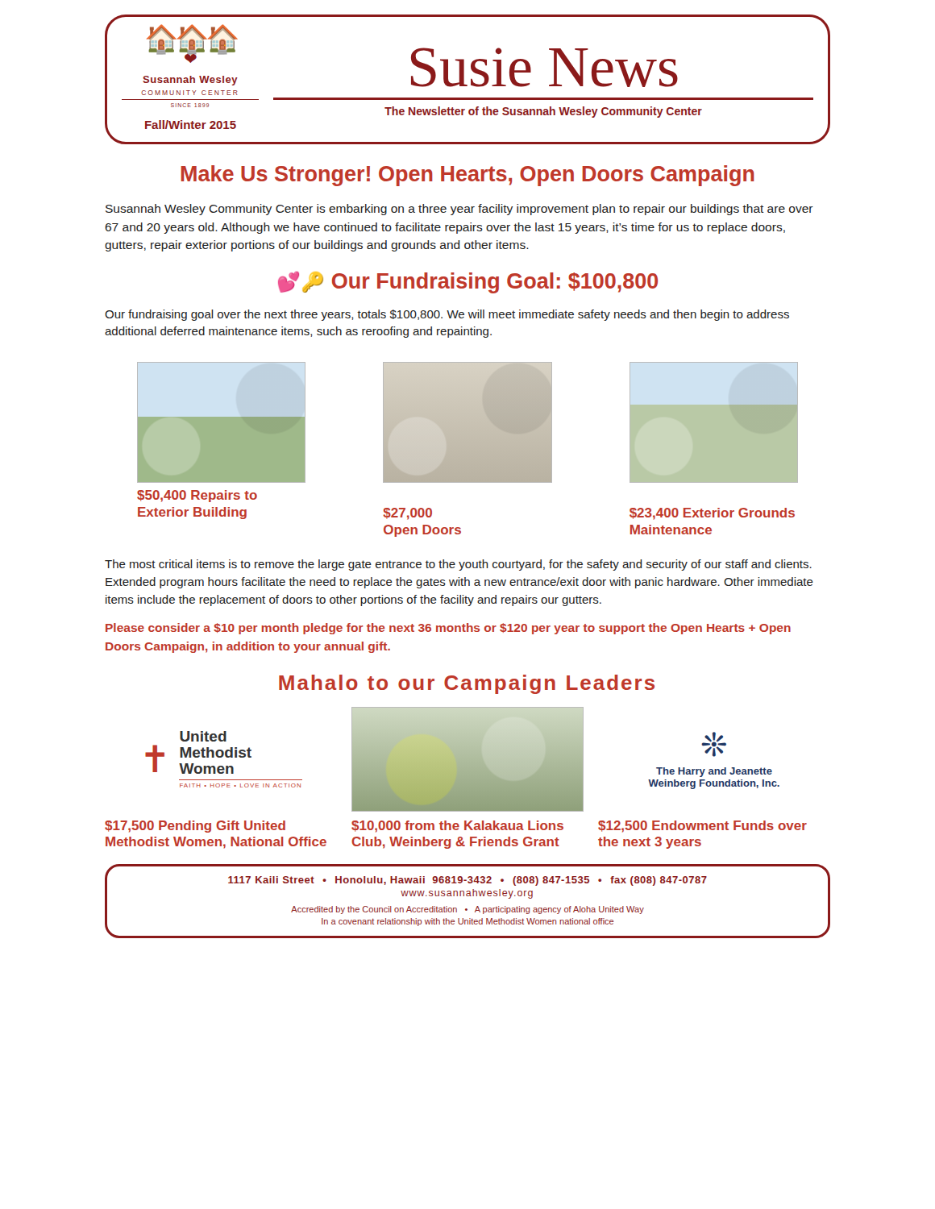🏠🏠🏠
❤
Susannah Wesley
COMMUNITY CENTER
SINCE 1899
Fall/Winter 2015
Susie News
The Newsletter of the Susannah Wesley Community Center
Make Us Stronger! Open Hearts, Open Doors Campaign
Susannah Wesley Community Center is embarking on a three year facility improvement plan to repair our buildings that are over 67 and 20 years old. Although we have continued to facilitate repairs over the last 15 years, it’s time for us to replace doors, gutters, repair exterior portions of our buildings and grounds and other items.
💕🔑Our Fundraising Goal: $100,800
Our fundraising goal over the next three years, totals $100,800. We will meet immediate safety needs and then begin to address additional deferred maintenance items, such as reroofing and repainting.
$50,400 Repairs to Exterior Building
$27,000
Open Doors
$23,400 Exterior Grounds Maintenance
The most critical items is to remove the large gate entrance to the youth courtyard, for the safety and security of our staff and clients. Extended program hours facilitate the need to replace the gates with a new entrance/exit door with panic hardware. Other immediate items include the replacement of doors to other portions of the facility and repairs our gutters.
Please consider a $10 per month pledge for the next 36 months or $120 per year to support the Open Hearts + Open Doors Campaign, in addition to your annual gift.
Mahalo to our Campaign Leaders
✝ United Methodist Women FAITH • HOPE • LOVE IN ACTION
$17,500 Pending Gift United Methodist Women, National Office
$10,000 from the Kalakaua Lions Club, Weinberg & Friends Grant
❊
The Harry and Jeanette
Weinberg Foundation, Inc.
$12,500 Endowment Funds over the next 3 years
1117 Kaili Street • Honolulu, Hawaii 96819-3432 • (808) 847-1535 • fax (808) 847-0787
www.susannahwesley.org
Accredited by the Council on Accreditation • A participating agency of Aloha United Way
In a covenant relationship with the United Methodist Women national office